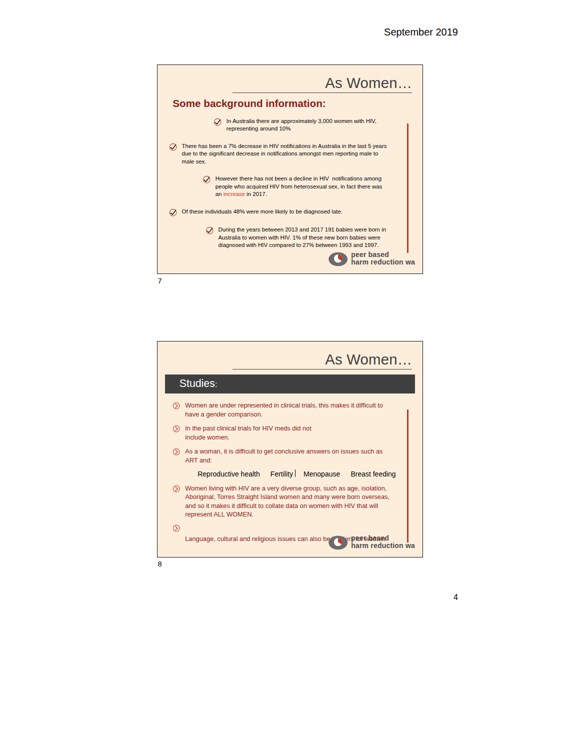September 2019
As Women…
Some background information:
In Australia there are approximately 3,000 women with HIV, representing around 10%
There has been a 7% decrease in HIV notifications in Australia in the last 5 years due to the significant decrease in notifications amongst men reporting male to male sex.
However there has not been a decline in HIV notifications among people who acquired HIV from heterosexual sex, in fact there was an increase in 2017.
Of these individuals 48% were more likely to be diagnosed late.
During the years between 2013 and 2017 191 babies were born in Australia to women with HIV. 1% of these new born babies were diagnosed with HIV compared to 27% between 1993 and 1997.
peer based harm reduction wa
7
As Women…
Studies:
Women are under represented in clinical trials, this makes it difficult to have a gender comparison.
In the past clinical trials for HIV meds did not
include women.
As a woman, it is difficult to get conclusive answers on issues such as ART and:
Reproductive health Fertility Menopause Breast feeding
Women living with HIV are a very diverse group, such as age, isolation, Aboriginal, Torres Straight Island women and many were born overseas, and so it makes it difficult to collate data on women with HIV that will represent ALL WOMEN.
Language, cultural and religious issues can also be barriers for women
peer based harm reduction wa
8
4